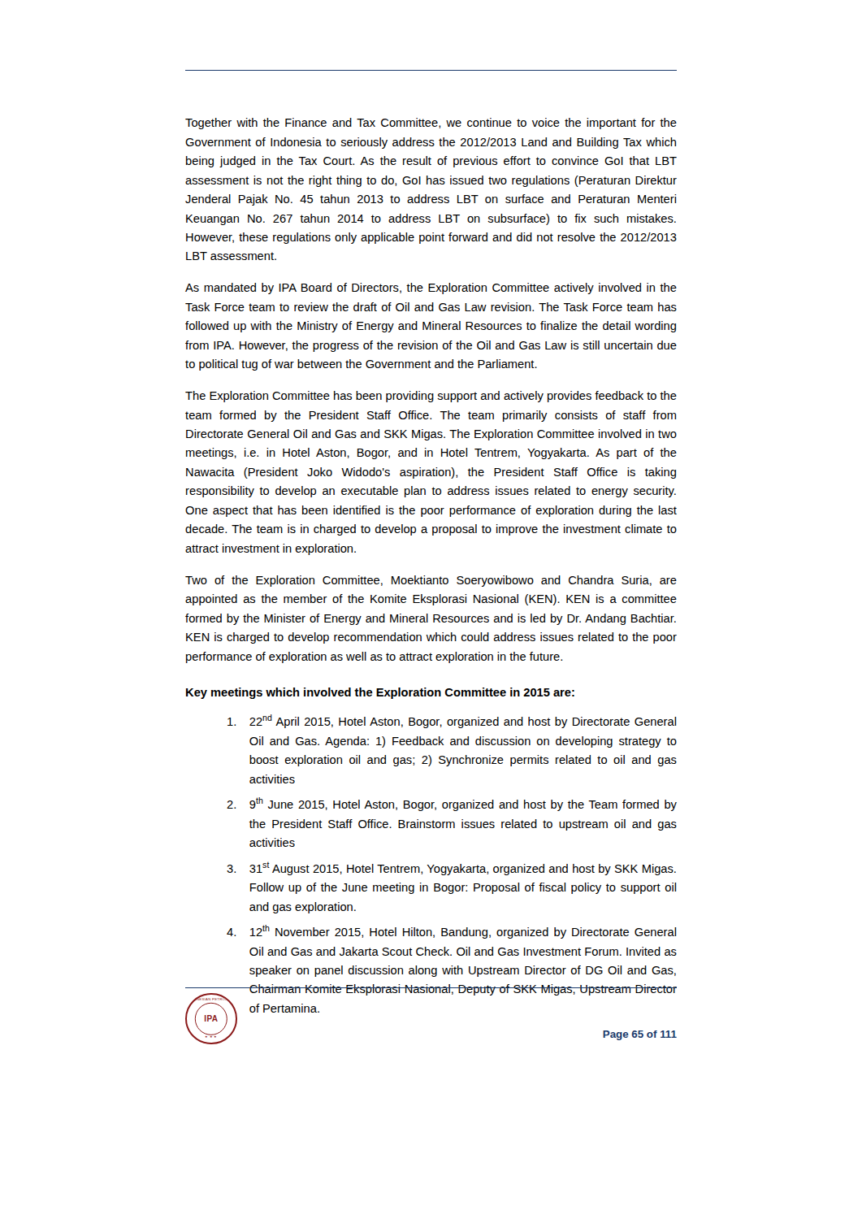Together with the Finance and Tax Committee, we continue to voice the important for the Government of Indonesia to seriously address the 2012/2013 Land and Building Tax which being judged in the Tax Court. As the result of previous effort to convince GoI that LBT assessment is not the right thing to do, GoI has issued two regulations (Peraturan Direktur Jenderal Pajak No. 45 tahun 2013 to address LBT on surface and Peraturan Menteri Keuangan No. 267 tahun 2014 to address LBT on subsurface) to fix such mistakes. However, these regulations only applicable point forward and did not resolve the 2012/2013 LBT assessment.
As mandated by IPA Board of Directors, the Exploration Committee actively involved in the Task Force team to review the draft of Oil and Gas Law revision. The Task Force team has followed up with the Ministry of Energy and Mineral Resources to finalize the detail wording from IPA. However, the progress of the revision of the Oil and Gas Law is still uncertain due to political tug of war between the Government and the Parliament.
The Exploration Committee has been providing support and actively provides feedback to the team formed by the President Staff Office. The team primarily consists of staff from Directorate General Oil and Gas and SKK Migas. The Exploration Committee involved in two meetings, i.e. in Hotel Aston, Bogor, and in Hotel Tentrem, Yogyakarta. As part of the Nawacita (President Joko Widodo's aspiration), the President Staff Office is taking responsibility to develop an executable plan to address issues related to energy security. One aspect that has been identified is the poor performance of exploration during the last decade. The team is in charged to develop a proposal to improve the investment climate to attract investment in exploration.
Two of the Exploration Committee, Moektianto Soeryowibowo and Chandra Suria, are appointed as the member of the Komite Eksplorasi Nasional (KEN). KEN is a committee formed by the Minister of Energy and Mineral Resources and is led by Dr. Andang Bachtiar. KEN is charged to develop recommendation which could address issues related to the poor performance of exploration as well as to attract exploration in the future.
Key meetings which involved the Exploration Committee in 2015 are:
22nd April 2015, Hotel Aston, Bogor, organized and host by Directorate General Oil and Gas. Agenda: 1) Feedback and discussion on developing strategy to boost exploration oil and gas; 2) Synchronize permits related to oil and gas activities
9th June 2015, Hotel Aston, Bogor, organized and host by the Team formed by the President Staff Office. Brainstorm issues related to upstream oil and gas activities
31st August 2015, Hotel Tentrem, Yogyakarta, organized and host by SKK Migas. Follow up of the June meeting in Bogor: Proposal of fiscal policy to support oil and gas exploration.
12th November 2015, Hotel Hilton, Bandung, organized by Directorate General Oil and Gas and Jakarta Scout Check. Oil and Gas Investment Forum. Invited as speaker on panel discussion along with Upstream Director of DG Oil and Gas, Chairman Komite Eksplorasi Nasional, Deputy of SKK Migas, Upstream Director of Pertamina.
INDONESIAN PETROLEUM ASSOCIATION
IPA
★ ★ ★
Page 65 of 111